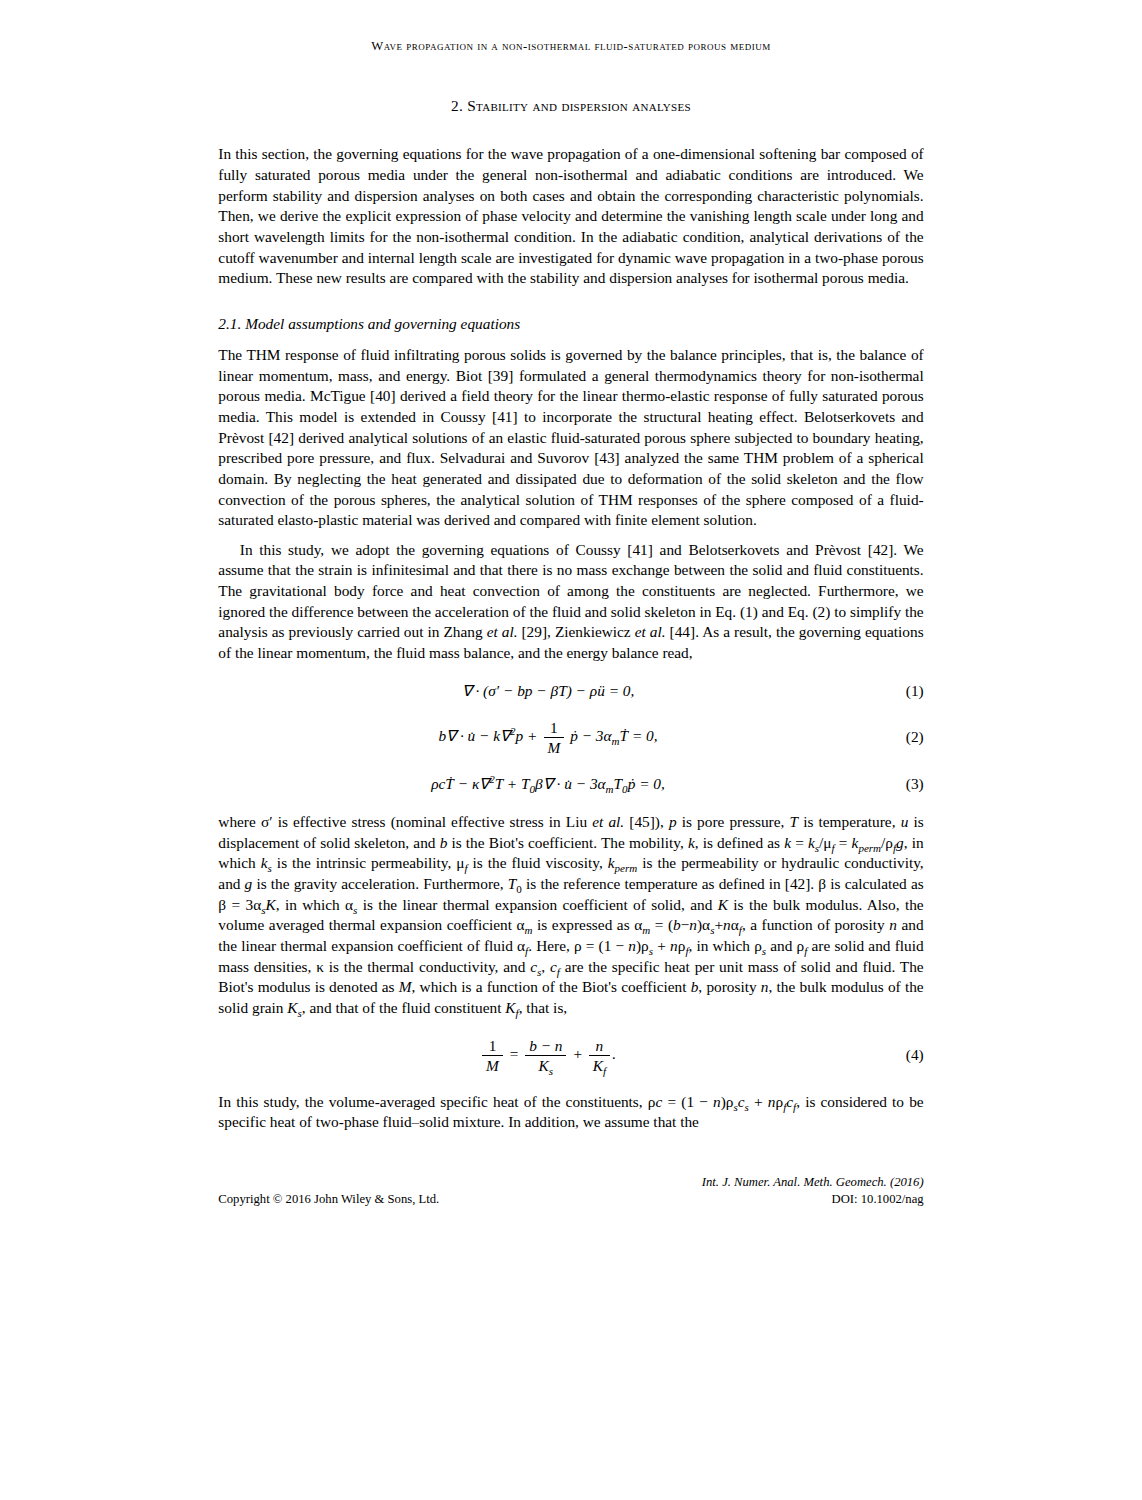Wave propagation in a non-isothermal fluid-saturated porous medium
2. Stability and dispersion analyses
In this section, the governing equations for the wave propagation of a one-dimensional softening bar composed of fully saturated porous media under the general non-isothermal and adiabatic conditions are introduced. We perform stability and dispersion analyses on both cases and obtain the corresponding characteristic polynomials. Then, we derive the explicit expression of phase velocity and determine the vanishing length scale under long and short wavelength limits for the non-isothermal condition. In the adiabatic condition, analytical derivations of the cutoff wavenumber and internal length scale are investigated for dynamic wave propagation in a two-phase porous medium. These new results are compared with the stability and dispersion analyses for isothermal porous media.
2.1. Model assumptions and governing equations
The THM response of fluid infiltrating porous solids is governed by the balance principles, that is, the balance of linear momentum, mass, and energy. Biot [39] formulated a general thermodynamics theory for non-isothermal porous media. McTigue [40] derived a field theory for the linear thermo-elastic response of fully saturated porous media. This model is extended in Coussy [41] to incorporate the structural heating effect. Belotserkovets and Prèvost [42] derived analytical solutions of an elastic fluid-saturated porous sphere subjected to boundary heating, prescribed pore pressure, and flux. Selvadurai and Suvorov [43] analyzed the same THM problem of a spherical domain. By neglecting the heat generated and dissipated due to deformation of the solid skeleton and the flow convection of the porous spheres, the analytical solution of THM responses of the sphere composed of a fluid-saturated elasto-plastic material was derived and compared with finite element solution.
In this study, we adopt the governing equations of Coussy [41] and Belotserkovets and Prèvost [42]. We assume that the strain is infinitesimal and that there is no mass exchange between the solid and fluid constituents. The gravitational body force and heat convection of among the constituents are neglected. Furthermore, we ignored the difference between the acceleration of the fluid and solid skeleton in Eq. (1) and Eq. (2) to simplify the analysis as previously carried out in Zhang et al. [29], Zienkiewicz et al. [44]. As a result, the governing equations of the linear momentum, the fluid mass balance, and the energy balance read,
∇ · (σ′ − bp − βT) − ρü = 0,
(1)
b∇ · u̇ − k∇2p + 1 M ṗ − 3αmṪ = 0,
(2)
ρcṪ − κ∇2T + T0β∇ · u̇ − 3αmT0ṗ = 0,
(3)
where σ′ is effective stress (nominal effective stress in Liu et al. [45]), p is pore pressure, T is temperature, u is displacement of solid skeleton, and b is the Biot's coefficient. The mobility, k, is defined as k = ks/μf = kperm/ρfg, in which ks is the intrinsic permeability, μf is the fluid viscosity, kperm is the permeability or hydraulic conductivity, and g is the gravity acceleration. Furthermore, T0 is the reference temperature as defined in [42]. β is calculated as β = 3αsK, in which αs is the linear thermal expansion coefficient of solid, and K is the bulk modulus. Also, the volume averaged thermal expansion coefficient αm is expressed as αm = (b−n)αs+nαf, a function of porosity n and the linear thermal expansion coefficient of fluid αf. Here, ρ = (1 − n)ρs + nρf, in which ρs and ρf are solid and fluid mass densities, κ is the thermal conductivity, and cs, cf are the specific heat per unit mass of solid and fluid. The Biot's modulus is denoted as M, which is a function of the Biot's coefficient b, porosity n, the bulk modulus of the solid grain Ks, and that of the fluid constituent Kf, that is,
1 M = b − n Ks + nKf.
(4)
In this study, the volume-averaged specific heat of the constituents, ρc = (1 − n)ρscs + nρfcf, is considered to be specific heat of two-phase fluid–solid mixture. In addition, we assume that the
Copyright © 2016 John Wiley & Sons, Ltd.
Int. J. Numer. Anal. Meth. Geomech. (2016)
DOI: 10.1002/nag